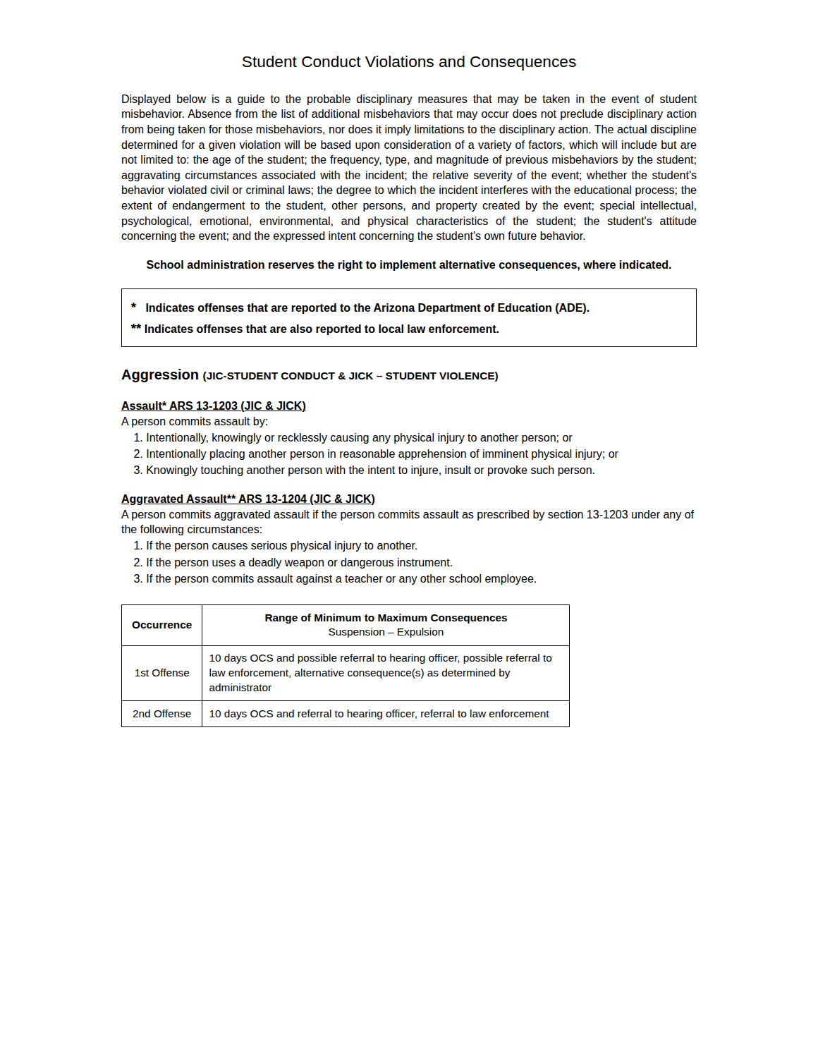Student Conduct Violations and Consequences
Displayed below is a guide to the probable disciplinary measures that may be taken in the event of student misbehavior. Absence from the list of additional misbehaviors that may occur does not preclude disciplinary action from being taken for those misbehaviors, nor does it imply limitations to the disciplinary action. The actual discipline determined for a given violation will be based upon consideration of a variety of factors, which will include but are not limited to: the age of the student; the frequency, type, and magnitude of previous misbehaviors by the student; aggravating circumstances associated with the incident; the relative severity of the event; whether the student's behavior violated civil or criminal laws; the degree to which the incident interferes with the educational process; the extent of endangerment to the student, other persons, and property created by the event; special intellectual, psychological, emotional, environmental, and physical characteristics of the student; the student's attitude concerning the event; and the expressed intent concerning the student's own future behavior.
School administration reserves the right to implement alternative consequences, where indicated.
* Indicates offenses that are reported to the Arizona Department of Education (ADE).
** Indicates offenses that are also reported to local law enforcement.
Aggression (JIC-STUDENT CONDUCT & JICK – STUDENT VIOLENCE)
Assault* ARS 13-1203 (JIC & JICK)
A person commits assault by:
Intentionally, knowingly or recklessly causing any physical injury to another person; or
Intentionally placing another person in reasonable apprehension of imminent physical injury; or
Knowingly touching another person with the intent to injure, insult or provoke such person.
Aggravated Assault** ARS 13-1204 (JIC & JICK)
A person commits aggravated assault if the person commits assault as prescribed by section 13-1203 under any of the following circumstances:
If the person causes serious physical injury to another.
If the person uses a deadly weapon or dangerous instrument.
If the person commits assault against a teacher or any other school employee.
| Occurrence | Range of Minimum to Maximum Consequences Suspension – Expulsion |
| --- | --- |
| 1st Offense | 10 days OCS and possible referral to hearing officer, possible referral to law enforcement, alternative consequence(s) as determined by administrator |
| 2nd Offense | 10 days OCS and referral to hearing officer, referral to law enforcement |